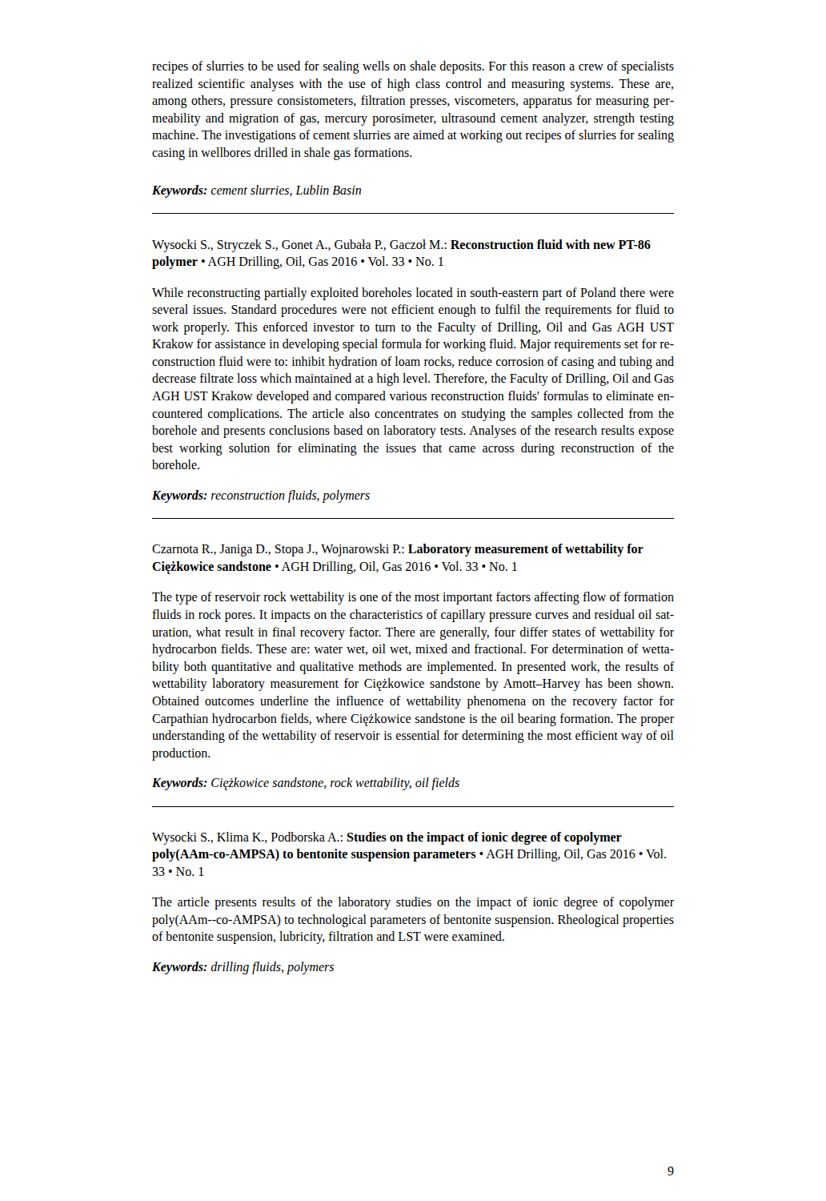recipes of slurries to be used for sealing wells on shale deposits. For this reason a crew of specialists realized scientific analyses with the use of high class control and measuring systems. These are, among others, pressure consistometers, filtration presses, viscometers, apparatus for measuring permeability and migration of gas, mercury porosimeter, ultrasound cement analyzer, strength testing machine. The investigations of cement slurries are aimed at working out recipes of slurries for sealing casing in wellbores drilled in shale gas formations.
Keywords: cement slurries, Lublin Basin
Wysocki S., Stryczek S., Gonet A., Gubała P., Gaczoł M.: Reconstruction fluid with new PT-86 polymer • AGH Drilling, Oil, Gas 2016 • Vol. 33 • No. 1
While reconstructing partially exploited boreholes located in south-eastern part of Poland there were several issues. Standard procedures were not efficient enough to fulfil the requirements for fluid to work properly. This enforced investor to turn to the Faculty of Drilling, Oil and Gas AGH UST Krakow for assistance in developing special formula for working fluid. Major requirements set for reconstruction fluid were to: inhibit hydration of loam rocks, reduce corrosion of casing and tubing and decrease filtrate loss which maintained at a high level. Therefore, the Faculty of Drilling, Oil and Gas AGH UST Krakow developed and compared various reconstruction fluids' formulas to eliminate encountered complications. The article also concentrates on studying the samples collected from the borehole and presents conclusions based on laboratory tests. Analyses of the research results expose best working solution for eliminating the issues that came across during reconstruction of the borehole.
Keywords: reconstruction fluids, polymers
Czarnota R., Janiga D., Stopa J., Wojnarowski P.: Laboratory measurement of wettability for Ciężkowice sandstone • AGH Drilling, Oil, Gas 2016 • Vol. 33 • No. 1
The type of reservoir rock wettability is one of the most important factors affecting flow of formation fluids in rock pores. It impacts on the characteristics of capillary pressure curves and residual oil saturation, what result in final recovery factor. There are generally, four differ states of wettability for hydrocarbon fields. These are: water wet, oil wet, mixed and fractional. For determination of wettability both quantitative and qualitative methods are implemented. In presented work, the results of wettability laboratory measurement for Ciężkowice sandstone by Amott–Harvey has been shown. Obtained outcomes underline the influence of wettability phenomena on the recovery factor for Carpathian hydrocarbon fields, where Ciężkowice sandstone is the oil bearing formation. The proper understanding of the wettability of reservoir is essential for determining the most efficient way of oil production.
Keywords: Ciężkowice sandstone, rock wettability, oil fields
Wysocki S., Klima K., Podborska A.: Studies on the impact of ionic degree of copolymer poly(AAm-co-AMPSA) to bentonite suspension parameters • AGH Drilling, Oil, Gas 2016 • Vol. 33 • No. 1
The article presents results of the laboratory studies on the impact of ionic degree of copolymer poly(AAm--co-AMPSA) to technological parameters of bentonite suspension. Rheological properties of bentonite suspension, lubricity, filtration and LST were examined.
Keywords: drilling fluids, polymers
9